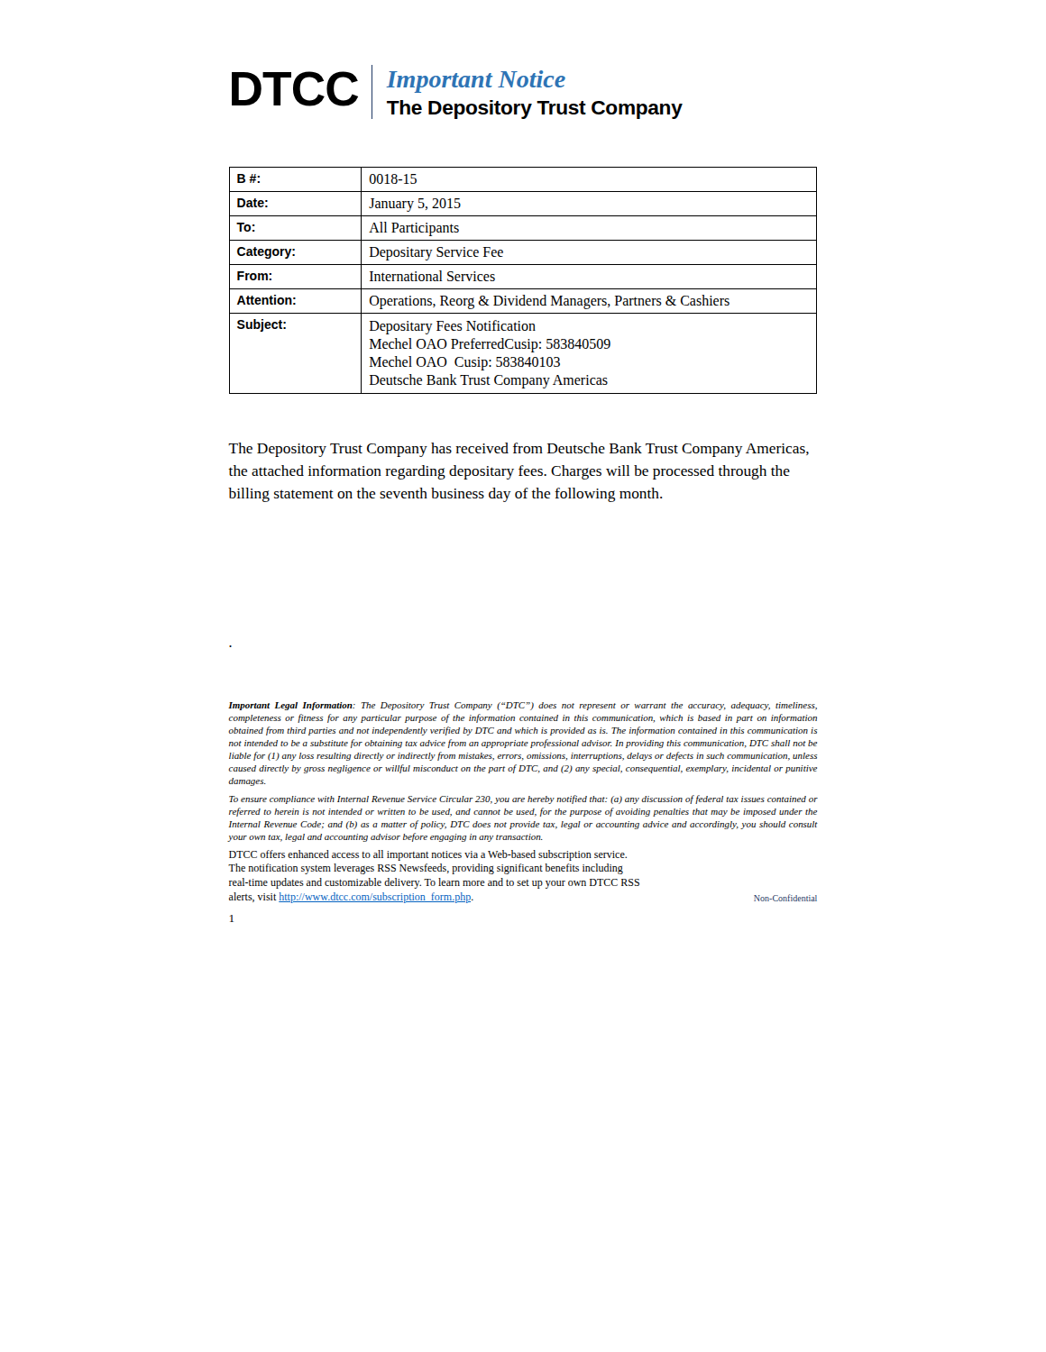DTCC
Important Notice
The Depository Trust Company
| B #: | 0018-15 |
| Date: | January 5, 2015 |
| To: | All Participants |
| Category: | Depositary Service Fee |
| From: | International Services |
| Attention: | Operations, Reorg & Dividend Managers, Partners & Cashiers |
| Subject: | Depositary Fees Notification Mechel OAO PreferredCusip: 583840509 Mechel OAO Cusip: 583840103 Deutsche Bank Trust Company Americas |
The Depository Trust Company has received from Deutsche Bank Trust Company Americas, the attached information regarding depositary fees. Charges will be processed through the billing statement on the seventh business day of the following month.
.
Important Legal Information: The Depository Trust Company (“DTC”) does not represent or warrant the accuracy, adequacy, timeliness, completeness or fitness for any particular purpose of the information contained in this communication, which is based in part on information obtained from third parties and not independently verified by DTC and which is provided as is. The information contained in this communication is not intended to be a substitute for obtaining tax advice from an appropriate professional advisor. In providing this communication, DTC shall not be liable for (1) any loss resulting directly or indirectly from mistakes, errors, omissions, interruptions, delays or defects in such communication, unless caused directly by gross negligence or willful misconduct on the part of DTC, and (2) any special, consequential, exemplary, incidental or punitive damages.
To ensure compliance with Internal Revenue Service Circular 230, you are hereby notified that: (a) any discussion of federal tax issues contained or referred to herein is not intended or written to be used, and cannot be used, for the purpose of avoiding penalties that may be imposed under the Internal Revenue Code; and (b) as a matter of policy, DTC does not provide tax, legal or accounting advice and accordingly, you should consult your own tax, legal and accounting advisor before engaging in any transaction.
DTCC offers enhanced access to all important notices via a Web-based subscription service.
The notification system leverages RSS Newsfeeds, providing significant benefits including
real-time updates and customizable delivery. To learn more and to set up your own DTCC RSS
alerts, visit http://www.dtcc.com/subscription_form.php.
Non-Confidential
1